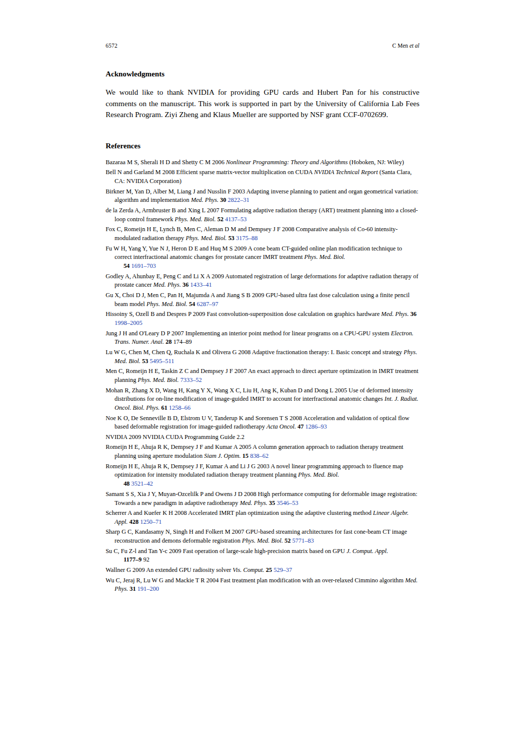6572 C Men et al
Acknowledgments
We would like to thank NVIDIA for providing GPU cards and Hubert Pan for his constructive comments on the manuscript. This work is supported in part by the University of California Lab Fees Research Program. Ziyi Zheng and Klaus Mueller are supported by NSF grant CCF-0702699.
References
Bazaraa M S, Sherali H D and Shetty C M 2006 Nonlinear Programming: Theory and Algorithms (Hoboken, NJ: Wiley)
Bell N and Garland M 2008 Efficient sparse matrix-vector multiplication on CUDA NVIDIA Technical Report (Santa Clara, CA: NVIDIA Corporation)
Birkner M, Yan D, Alber M, Liang J and Nusslin F 2003 Adapting inverse planning to patient and organ geometrical variation: algorithm and implementation Med. Phys. 30 2822–31
de la Zerda A, Armbruster B and Xing L 2007 Formulating adaptive radiation therapy (ART) treatment planning into a closed-loop control framework Phys. Med. Biol. 52 4137–53
Fox C, Romeijn H E, Lynch B, Men C, Aleman D M and Dempsey J F 2008 Comparative analysis of Co-60 intensity-modulated radiation therapy Phys. Med. Biol. 53 3175–88
Fu W H, Yang Y, Yue N J, Heron D E and Huq M S 2009 A cone beam CT-guided online plan modification technique to correct interfractional anatomic changes for prostate cancer IMRT treatment Phys. Med. Biol. 54 1691–703
Godley A, Ahunbay E, Peng C and Li X A 2009 Automated registration of large deformations for adaptive radiation therapy of prostate cancer Med. Phys. 36 1433–41
Gu X, Choi D J, Men C, Pan H, Majumda A and Jiang S B 2009 GPU-based ultra fast dose calculation using a finite pencil beam model Phys. Med. Biol. 54 6287–97
Hissoiny S, Ozell B and Despres P 2009 Fast convolution-superposition dose calculation on graphics hardware Med. Phys. 36 1998–2005
Jung J H and O'Leary D P 2007 Implementing an interior point method for linear programs on a CPU-GPU system Electron. Trans. Numer. Anal. 28 174–89
Lu W G, Chen M, Chen Q, Ruchala K and Olivera G 2008 Adaptive fractionation therapy: I. Basic concept and strategy Phys. Med. Biol. 53 5495–511
Men C, Romeijn H E, Taskin Z C and Dempsey J F 2007 An exact approach to direct aperture optimization in IMRT treatment planning Phys. Med. Biol. 7333–52
Mohan R, Zhang X D, Wang H, Kang Y X, Wang X C, Liu H, Ang K, Kuban D and Dong L 2005 Use of deformed intensity distributions for on-line modification of image-guided IMRT to account for interfractional anatomic changes Int. J. Radiat. Oncol. Biol. Phys. 61 1258–66
Noe K O, De Senneville B D, Elstrom U V, Tanderup K and Sorensen T S 2008 Acceleration and validation of optical flow based deformable registration for image-guided radiotherapy Acta Oncol. 47 1286–93
NVIDIA 2009 NVIDIA CUDA Programming Guide 2.2
Romeijn H E, Ahuja R K, Dempsey J F and Kumar A 2005 A column generation approach to radiation therapy treatment planning using aperture modulation Siam J. Optim. 15 838–62
Romeijn H E, Ahuja R K, Dempsey J F, Kumar A and Li J G 2003 A novel linear programming approach to fluence map optimization for intensity modulated radiation therapy treatment planning Phys. Med. Biol. 48 3521–42
Samant S S, Xia J Y, Muyan-Ozcelilk P and Owens J D 2008 High performance computing for deformable image registration: Towards a new paradigm in adaptive radiotherapy Med. Phys. 35 3546–53
Scherrer A and Kuefer K H 2008 Accelerated IMRT plan optimization using the adaptive clustering method Linear Algebr. Appl. 428 1250–71
Sharp G C, Kandasamy N, Singh H and Folkert M 2007 GPU-based streaming architectures for fast cone-beam CT image reconstruction and demons deformable registration Phys. Med. Biol. 52 5771–83
Su C, Fu Z-l and Tan Y-c 2009 Fast operation of large-scale high-precision matrix based on GPU J. Comput. Appl. 1177–9 92
Wallner G 2009 An extended GPU radiosity solver Vis. Comput. 25 529–37
Wu C, Jeraj R, Lu W G and Mackie T R 2004 Fast treatment plan modification with an over-relaxed Cimmino algorithm Med. Phys. 31 191–200